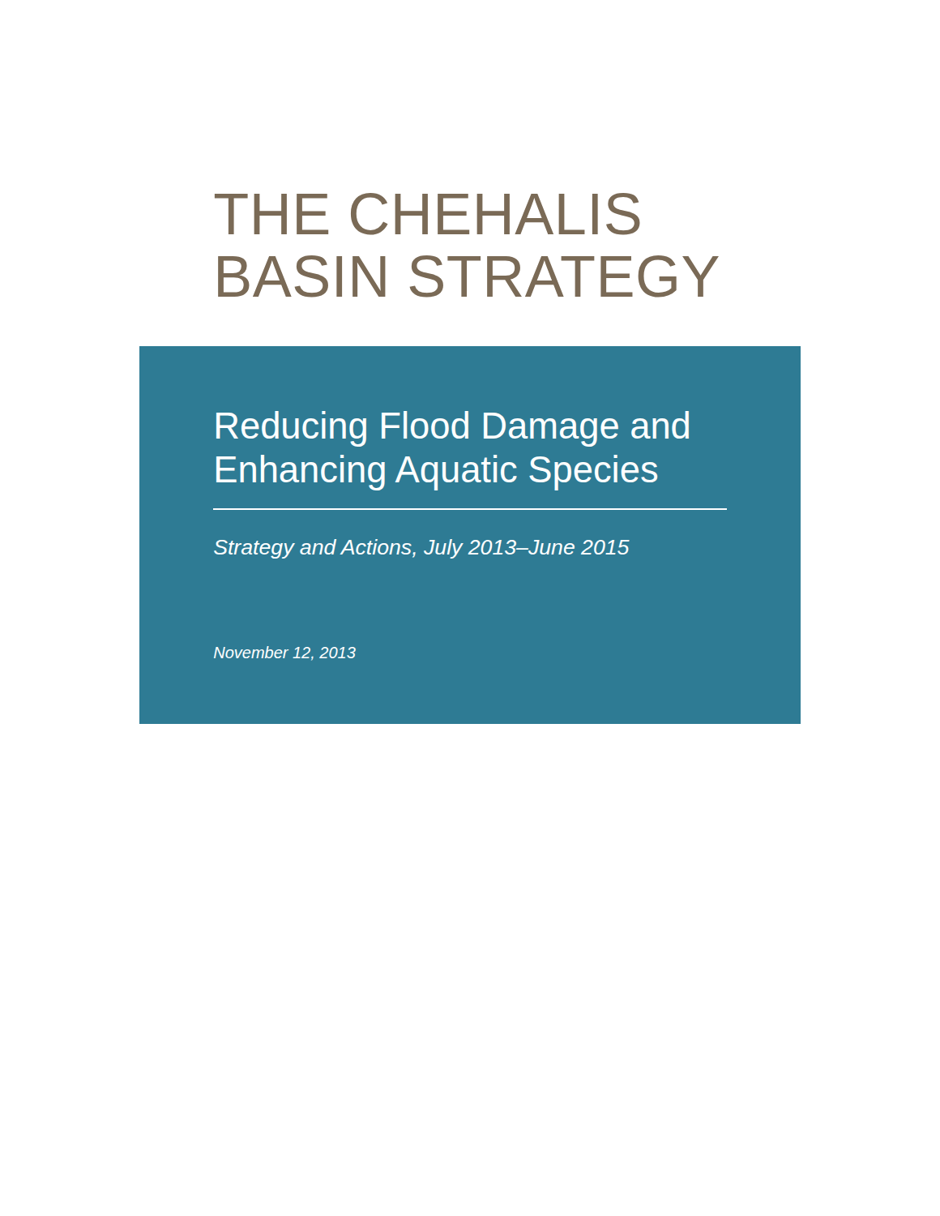THE CHEHALIS BASIN STRATEGY
Reducing Flood Damage and Enhancing Aquatic Species
Strategy and Actions, July 2013–June 2015
November 12, 2013